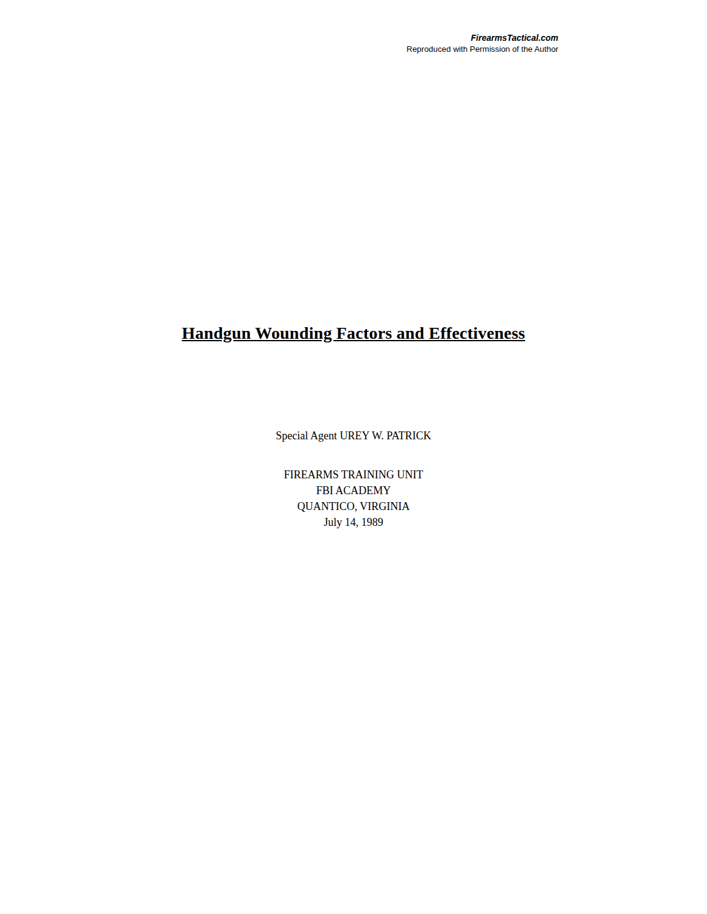FirearmsTactical.com
Reproduced with Permission of the Author
Handgun Wounding Factors and Effectiveness
Special Agent UREY W. PATRICK
FIREARMS TRAINING UNIT
FBI ACADEMY
QUANTICO, VIRGINIA
July 14, 1989